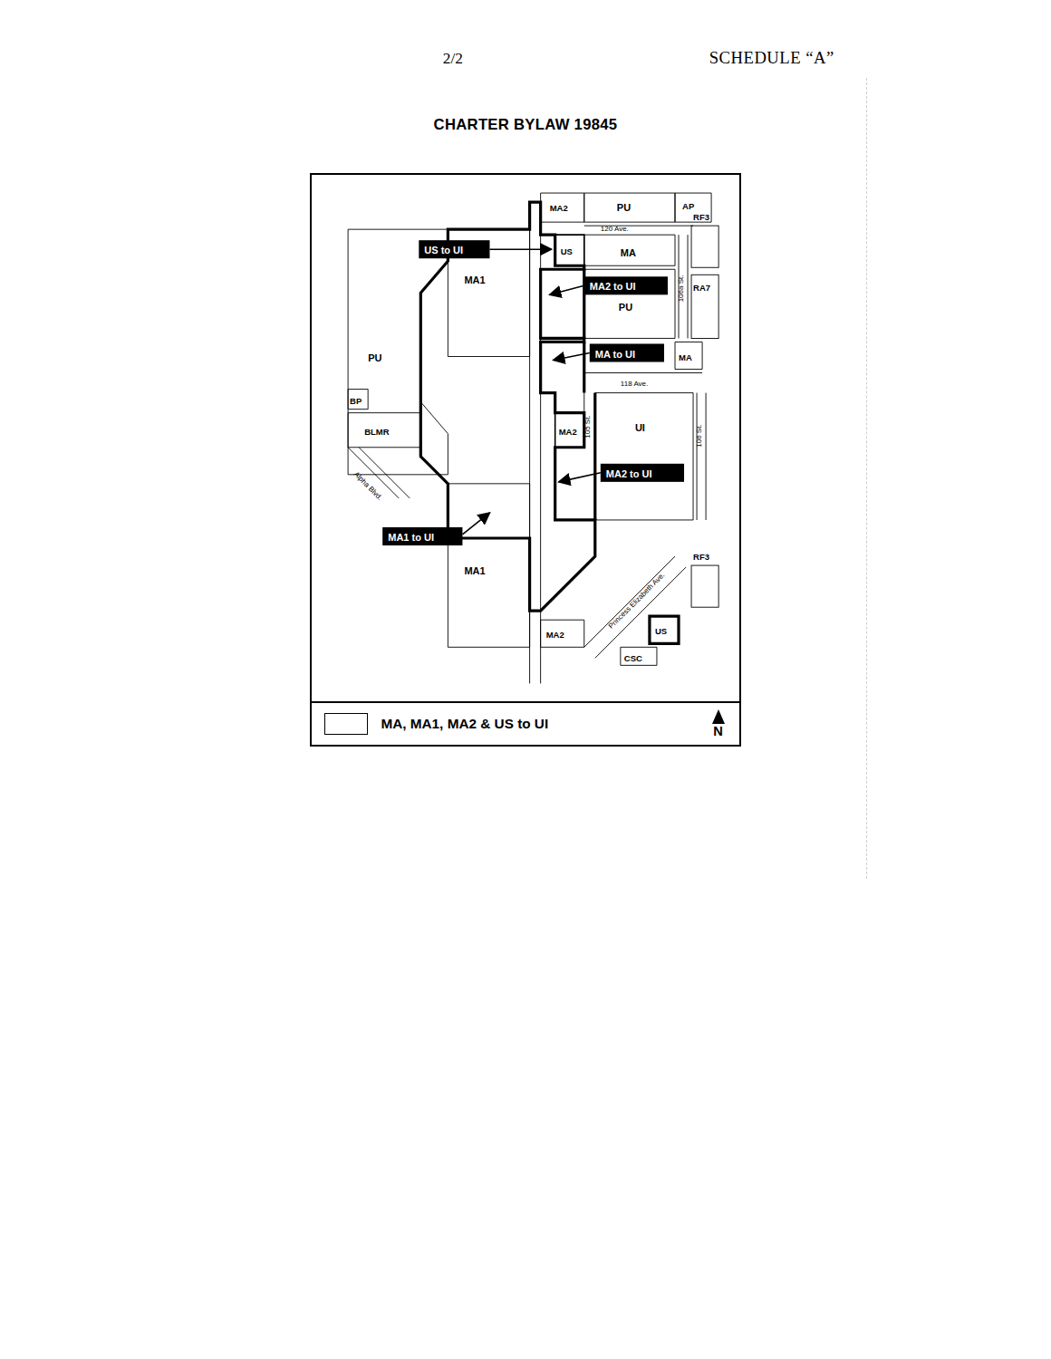2/2
SCHEDULE “A”
CHARTER BYLAW 19845
PU MA1 MA2 PU AP 120 Ave. US MA RF3 RA7 PU 106a St. MA 118 Ave. MA2 105 St. UI 106 St. MA1 BP BLMR Alpha Blvd. Princess Elizabeth Ave. MA2 US CSC RF3 US to UI MA2 to UI MA to UI MA2 to UI MA1 to UI
MA, MA1, MA2 & US to UI
N